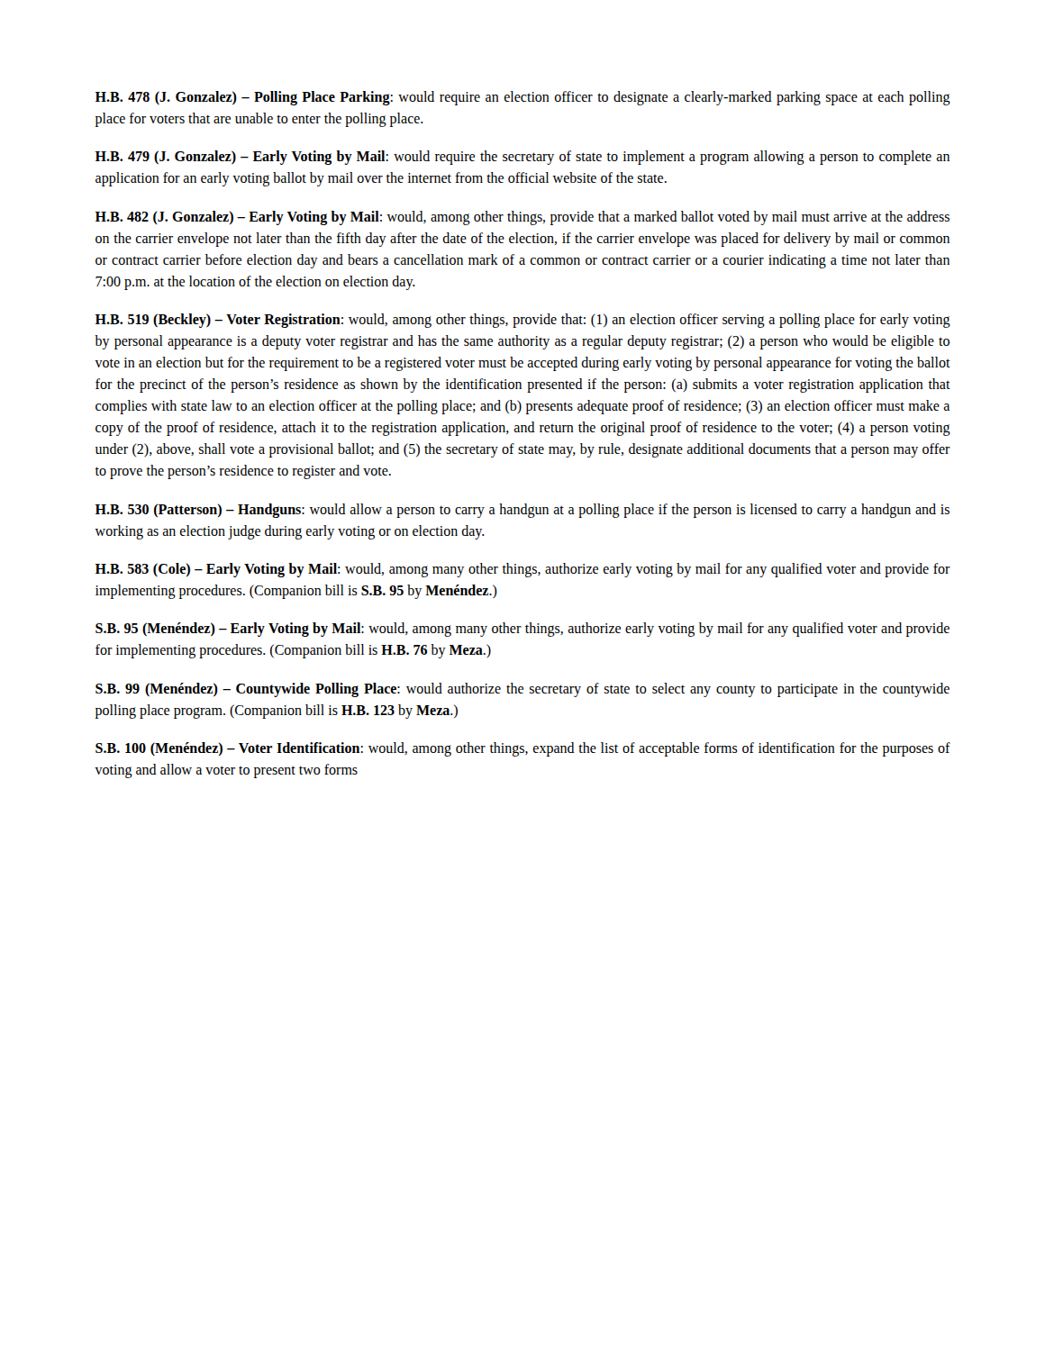H.B. 478 (J. Gonzalez) – Polling Place Parking: would require an election officer to designate a clearly-marked parking space at each polling place for voters that are unable to enter the polling place.
H.B. 479 (J. Gonzalez) – Early Voting by Mail: would require the secretary of state to implement a program allowing a person to complete an application for an early voting ballot by mail over the internet from the official website of the state.
H.B. 482 (J. Gonzalez) – Early Voting by Mail: would, among other things, provide that a marked ballot voted by mail must arrive at the address on the carrier envelope not later than the fifth day after the date of the election, if the carrier envelope was placed for delivery by mail or common or contract carrier before election day and bears a cancellation mark of a common or contract carrier or a courier indicating a time not later than 7:00 p.m. at the location of the election on election day.
H.B. 519 (Beckley) – Voter Registration: would, among other things, provide that: (1) an election officer serving a polling place for early voting by personal appearance is a deputy voter registrar and has the same authority as a regular deputy registrar; (2) a person who would be eligible to vote in an election but for the requirement to be a registered voter must be accepted during early voting by personal appearance for voting the ballot for the precinct of the person’s residence as shown by the identification presented if the person: (a) submits a voter registration application that complies with state law to an election officer at the polling place; and (b) presents adequate proof of residence; (3) an election officer must make a copy of the proof of residence, attach it to the registration application, and return the original proof of residence to the voter; (4) a person voting under (2), above, shall vote a provisional ballot; and (5) the secretary of state may, by rule, designate additional documents that a person may offer to prove the person’s residence to register and vote.
H.B. 530 (Patterson) – Handguns: would allow a person to carry a handgun at a polling place if the person is licensed to carry a handgun and is working as an election judge during early voting or on election day.
H.B. 583 (Cole) – Early Voting by Mail: would, among many other things, authorize early voting by mail for any qualified voter and provide for implementing procedures. (Companion bill is S.B. 95 by Menéndez.)
S.B. 95 (Menéndez) – Early Voting by Mail: would, among many other things, authorize early voting by mail for any qualified voter and provide for implementing procedures. (Companion bill is H.B. 76 by Meza.)
S.B. 99 (Menéndez) – Countywide Polling Place: would authorize the secretary of state to select any county to participate in the countywide polling place program. (Companion bill is H.B. 123 by Meza.)
S.B. 100 (Menéndez) – Voter Identification: would, among other things, expand the list of acceptable forms of identification for the purposes of voting and allow a voter to present two forms